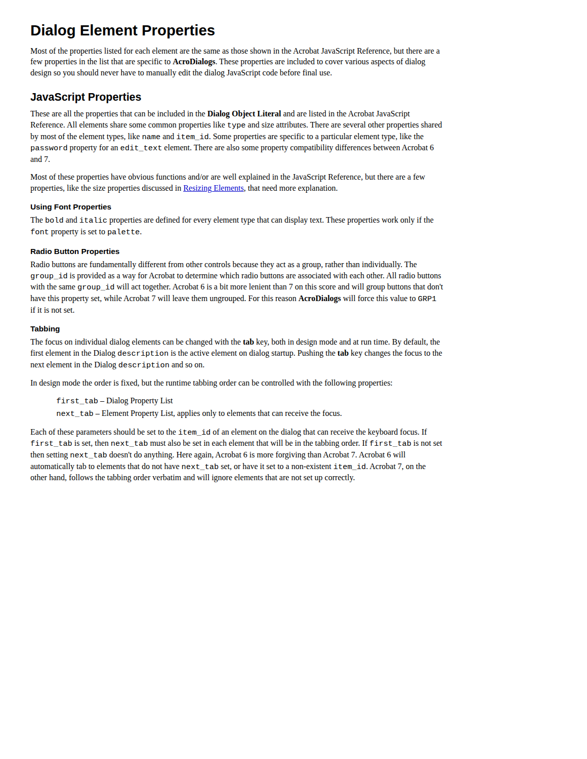Dialog Element Properties
Most of the properties listed for each element are the same as those shown in the Acrobat JavaScript Reference, but there are a few properties in the list that are specific to AcroDialogs. These properties are included to cover various aspects of dialog design so you should never have to manually edit the dialog JavaScript code before final use.
JavaScript Properties
These are all the properties that can be included in the Dialog Object Literal and are listed in the Acrobat JavaScript Reference. All elements share some common properties like type and size attributes. There are several other properties shared by most of the element types, like name and item_id. Some properties are specific to a particular element type, like the password property for an edit_text element. There are also some property compatibility differences between Acrobat 6 and 7.
Most of these properties have obvious functions and/or are well explained in the JavaScript Reference, but there are a few properties, like the size properties discussed in Resizing Elements, that need more explanation.
Using Font Properties
The bold and italic properties are defined for every element type that can display text. These properties work only if the font property is set to palette.
Radio Button Properties
Radio buttons are fundamentally different from other controls because they act as a group, rather than individually. The group_id is provided as a way for Acrobat to determine which radio buttons are associated with each other. All radio buttons with the same group_id will act together. Acrobat 6 is a bit more lenient than 7 on this score and will group buttons that don't have this property set, while Acrobat 7 will leave them ungrouped. For this reason AcroDialogs will force this value to GRP1 if it is not set.
Tabbing
The focus on individual dialog elements can be changed with the tab key, both in design mode and at run time. By default, the first element in the Dialog description is the active element on dialog startup. Pushing the tab key changes the focus to the next element in the Dialog description and so on.
In design mode the order is fixed, but the runtime tabbing order can be controlled with the following properties:
first_tab – Dialog Property List
next_tab – Element Property List, applies only to elements that can receive the focus.
Each of these parameters should be set to the item_id of an element on the dialog that can receive the keyboard focus. If first_tab is set, then next_tab must also be set in each element that will be in the tabbing order. If first_tab is not set then setting next_tab doesn't do anything. Here again, Acrobat 6 is more forgiving than Acrobat 7. Acrobat 6 will automatically tab to elements that do not have next_tab set, or have it set to a non-existent item_id. Acrobat 7, on the other hand, follows the tabbing order verbatim and will ignore elements that are not set up correctly.